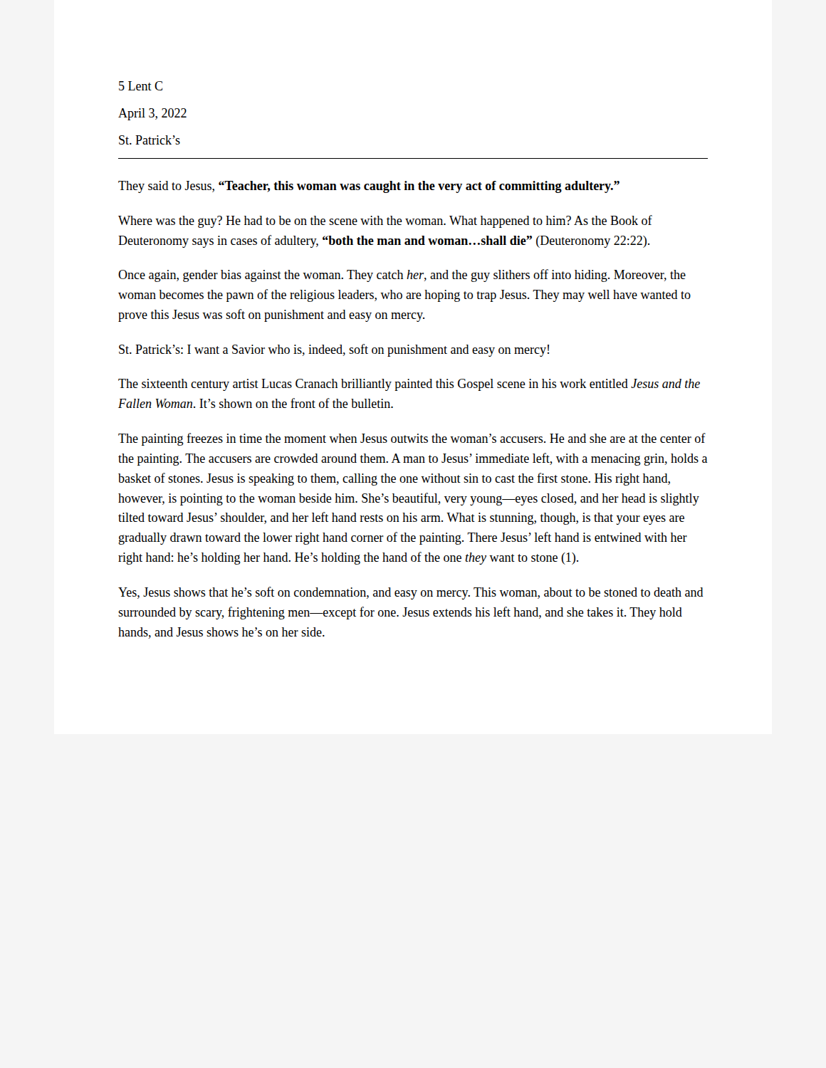5 Lent C
April 3, 2022
St. Patrick’s
They said to Jesus, “Teacher, this woman was caught in the very act of committing adultery.”
Where was the guy? He had to be on the scene with the woman. What happened to him? As the Book of Deuteronomy says in cases of adultery, “both the man and woman…shall die” (Deuteronomy 22:22).
Once again, gender bias against the woman. They catch her, and the guy slithers off into hiding. Moreover, the woman becomes the pawn of the religious leaders, who are hoping to trap Jesus. They may well have wanted to prove this Jesus was soft on punishment and easy on mercy.
St. Patrick’s: I want a Savior who is, indeed, soft on punishment and easy on mercy!
The sixteenth century artist Lucas Cranach brilliantly painted this Gospel scene in his work entitled Jesus and the Fallen Woman. It’s shown on the front of the bulletin.
The painting freezes in time the moment when Jesus outwits the woman’s accusers. He and she are at the center of the painting. The accusers are crowded around them. A man to Jesus’ immediate left, with a menacing grin, holds a basket of stones. Jesus is speaking to them, calling the one without sin to cast the first stone. His right hand, however, is pointing to the woman beside him. She’s beautiful, very young—eyes closed, and her head is slightly tilted toward Jesus’ shoulder, and her left hand rests on his arm. What is stunning, though, is that your eyes are gradually drawn toward the lower right hand corner of the painting. There Jesus’ left hand is entwined with her right hand: he’s holding her hand. He’s holding the hand of the one they want to stone (1).
Yes, Jesus shows that he’s soft on condemnation, and easy on mercy. This woman, about to be stoned to death and surrounded by scary, frightening men—except for one. Jesus extends his left hand, and she takes it. They hold hands, and Jesus shows he’s on her side.